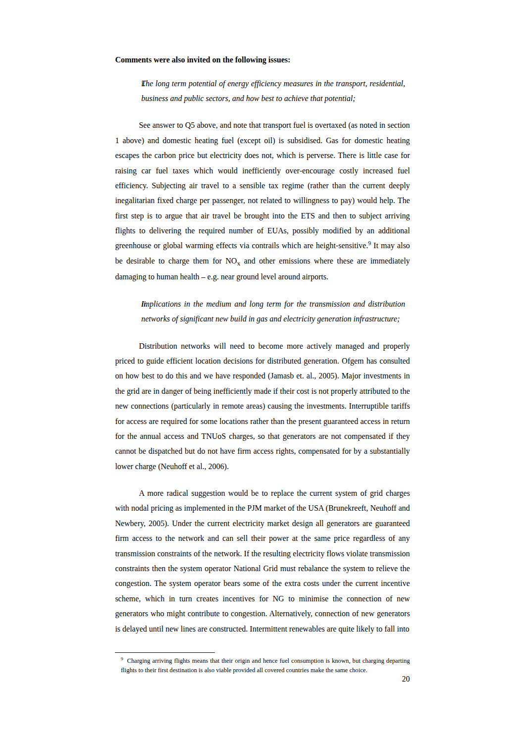Comments were also invited on the following issues:
i.
The long term potential of energy efficiency measures in the transport, residential, business and public sectors, and how best to achieve that potential;
See answer to Q5 above, and note that transport fuel is overtaxed (as noted in section 1 above) and domestic heating fuel (except oil) is subsidised. Gas for domestic heating escapes the carbon price but electricity does not, which is perverse. There is little case for raising car fuel taxes which would inefficiently over-encourage costly increased fuel efficiency. Subjecting air travel to a sensible tax regime (rather than the current deeply inegalitarian fixed charge per passenger, not related to willingness to pay) would help. The first step is to argue that air travel be brought into the ETS and then to subject arriving flights to delivering the required number of EUAs, possibly modified by an additional greenhouse or global warming effects via contrails which are height-sensitive.9 It may also be desirable to charge them for NOx and other emissions where these are immediately damaging to human health – e.g. near ground level around airports.
ii.
Implications in the medium and long term for the transmission and distribution networks of significant new build in gas and electricity generation infrastructure;
Distribution networks will need to become more actively managed and properly priced to guide efficient location decisions for distributed generation. Ofgem has consulted on how best to do this and we have responded (Jamasb et. al., 2005). Major investments in the grid are in danger of being inefficiently made if their cost is not properly attributed to the new connections (particularly in remote areas) causing the investments. Interruptible tariffs for access are required for some locations rather than the present guaranteed access in return for the annual access and TNUoS charges, so that generators are not compensated if they cannot be dispatched but do not have firm access rights, compensated for by a substantially lower charge (Neuhoff et al., 2006).
A more radical suggestion would be to replace the current system of grid charges with nodal pricing as implemented in the PJM market of the USA (Brunekreeft, Neuhoff and Newbery, 2005). Under the current electricity market design all generators are guaranteed firm access to the network and can sell their power at the same price regardless of any transmission constraints of the network. If the resulting electricity flows violate transmission constraints then the system operator National Grid must rebalance the system to relieve the congestion. The system operator bears some of the extra costs under the current incentive scheme, which in turn creates incentives for NG to minimise the connection of new generators who might contribute to congestion. Alternatively, connection of new generators is delayed until new lines are constructed. Intermittent renewables are quite likely to fall into
9 Charging arriving flights means that their origin and hence fuel consumption is known, but charging departing flights to their first destination is also viable provided all covered countries make the same choice.
20